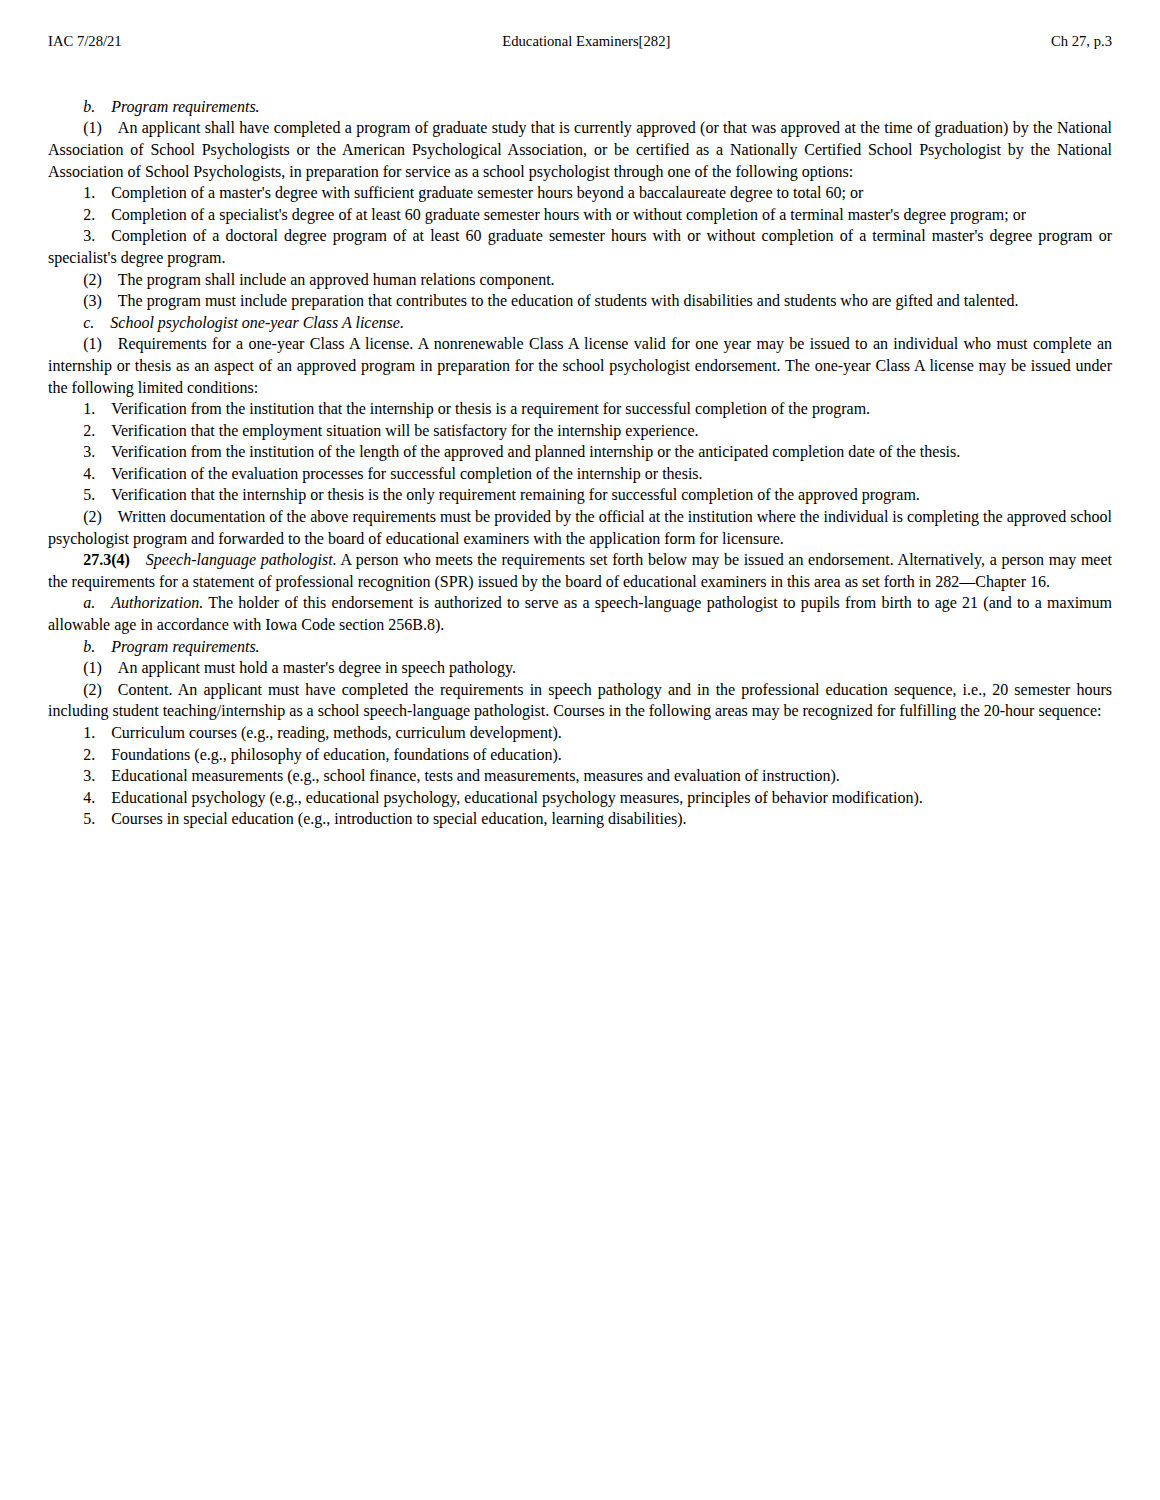IAC 7/28/21
Educational Examiners[282]
Ch 27, p.3
b. Program requirements.
(1) An applicant shall have completed a program of graduate study that is currently approved (or that was approved at the time of graduation) by the National Association of School Psychologists or the American Psychological Association, or be certified as a Nationally Certified School Psychologist by the National Association of School Psychologists, in preparation for service as a school psychologist through one of the following options:
1. Completion of a master's degree with sufficient graduate semester hours beyond a baccalaureate degree to total 60; or
2. Completion of a specialist's degree of at least 60 graduate semester hours with or without completion of a terminal master's degree program; or
3. Completion of a doctoral degree program of at least 60 graduate semester hours with or without completion of a terminal master's degree program or specialist's degree program.
(2) The program shall include an approved human relations component.
(3) The program must include preparation that contributes to the education of students with disabilities and students who are gifted and talented.
c. School psychologist one-year Class A license.
(1) Requirements for a one-year Class A license. A nonrenewable Class A license valid for one year may be issued to an individual who must complete an internship or thesis as an aspect of an approved program in preparation for the school psychologist endorsement. The one-year Class A license may be issued under the following limited conditions:
1. Verification from the institution that the internship or thesis is a requirement for successful completion of the program.
2. Verification that the employment situation will be satisfactory for the internship experience.
3. Verification from the institution of the length of the approved and planned internship or the anticipated completion date of the thesis.
4. Verification of the evaluation processes for successful completion of the internship or thesis.
5. Verification that the internship or thesis is the only requirement remaining for successful completion of the approved program.
(2) Written documentation of the above requirements must be provided by the official at the institution where the individual is completing the approved school psychologist program and forwarded to the board of educational examiners with the application form for licensure.
27.3(4) Speech-language pathologist. A person who meets the requirements set forth below may be issued an endorsement. Alternatively, a person may meet the requirements for a statement of professional recognition (SPR) issued by the board of educational examiners in this area as set forth in 282—Chapter 16.
a. Authorization. The holder of this endorsement is authorized to serve as a speech-language pathologist to pupils from birth to age 21 (and to a maximum allowable age in accordance with Iowa Code section 256B.8).
b. Program requirements.
(1) An applicant must hold a master's degree in speech pathology.
(2) Content. An applicant must have completed the requirements in speech pathology and in the professional education sequence, i.e., 20 semester hours including student teaching/internship as a school speech-language pathologist. Courses in the following areas may be recognized for fulfilling the 20-hour sequence:
1. Curriculum courses (e.g., reading, methods, curriculum development).
2. Foundations (e.g., philosophy of education, foundations of education).
3. Educational measurements (e.g., school finance, tests and measurements, measures and evaluation of instruction).
4. Educational psychology (e.g., educational psychology, educational psychology measures, principles of behavior modification).
5. Courses in special education (e.g., introduction to special education, learning disabilities).